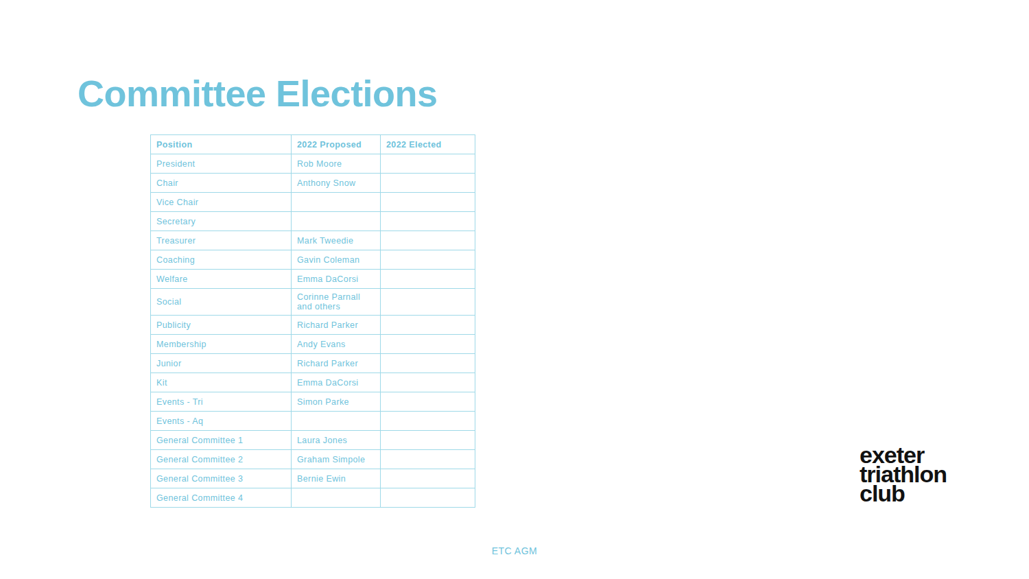Committee Elections
| Position | 2022 Proposed | 2022 Elected |
| --- | --- | --- |
| President | Rob Moore | |
| Chair | Anthony Snow | |
| Vice Chair | | |
| Secretary | | |
| Treasurer | Mark Tweedie | |
| Coaching | Gavin Coleman | |
| Welfare | Emma DaCorsi | |
| Social | Corinne Parnall and others | |
| Publicity | Richard Parker | |
| Membership | Andy Evans | |
| Junior | Richard Parker | |
| Kit | Emma DaCorsi | |
| Events - Tri | Simon Parke | |
| Events - Aq | | |
| General Committee 1 | Laura Jones | |
| General Committee 2 | Graham Simpole | |
| General Committee 3 | Bernie Ewin | |
| General Committee 4 | | |
exeter triathlon club
ETC AGM